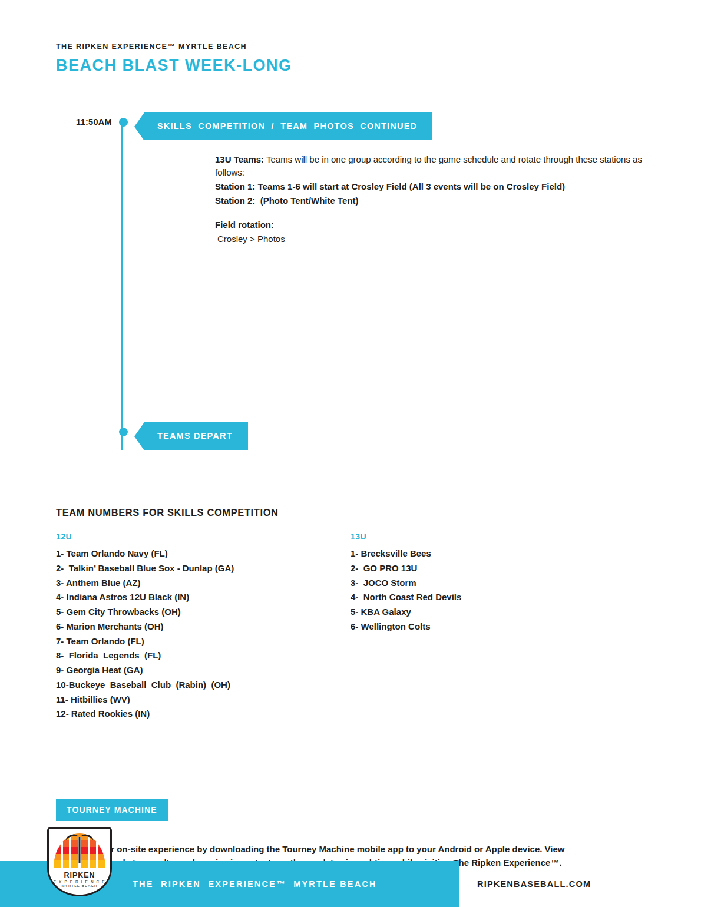The Ripken Experience™ Myrtle Beach
Beach Blast Week-Long
11:50AM Skills Competition / Team Photos Continued
13U Teams: Teams will be in one group according to the game schedule and rotate through these stations as follows:
Station 1: Teams 1-6 will start at Crosley Field (All 3 events will be on Crosley Field)
Station 2: (Photo Tent/White Tent)
Field rotation:
Crosley > Photos
Teams Depart
Team Numbers for Skills Competition
12U
1- Team Orlando Navy (FL)
2- Talkin’ Baseball Blue Sox - Dunlap (GA)
3- Anthem Blue (AZ)
4- Indiana Astros 12U Black (IN)
5- Gem City Throwbacks (OH)
6- Marion Merchants (OH)
7- Team Orlando (FL)
8- Florida Legends (FL)
9- Georgia Heat (GA)
10-Buckeye Baseball Club (Rabin) (OH)
11- Hitbillies (WV)
12- Rated Rookies (IN)
13U
1- Brecksville Bees
2- GO PRO 13U
3- JOCO Storm
4- North Coast Red Devils
5- KBA Galaxy
6- Wellington Colts
Tourney Machine
Enhance your on-site experience by downloading the Tourney Machine mobile app to your Android or Apple device. View schedules, brackets, results, and receive important weather updates in real-time while visiting The Ripken Experience™.
The Ripken Experience™ Myrtle Beach
RipkenBaseball.com
RIPKEN
E X P E R I E N C E
MYRTLE BEACH